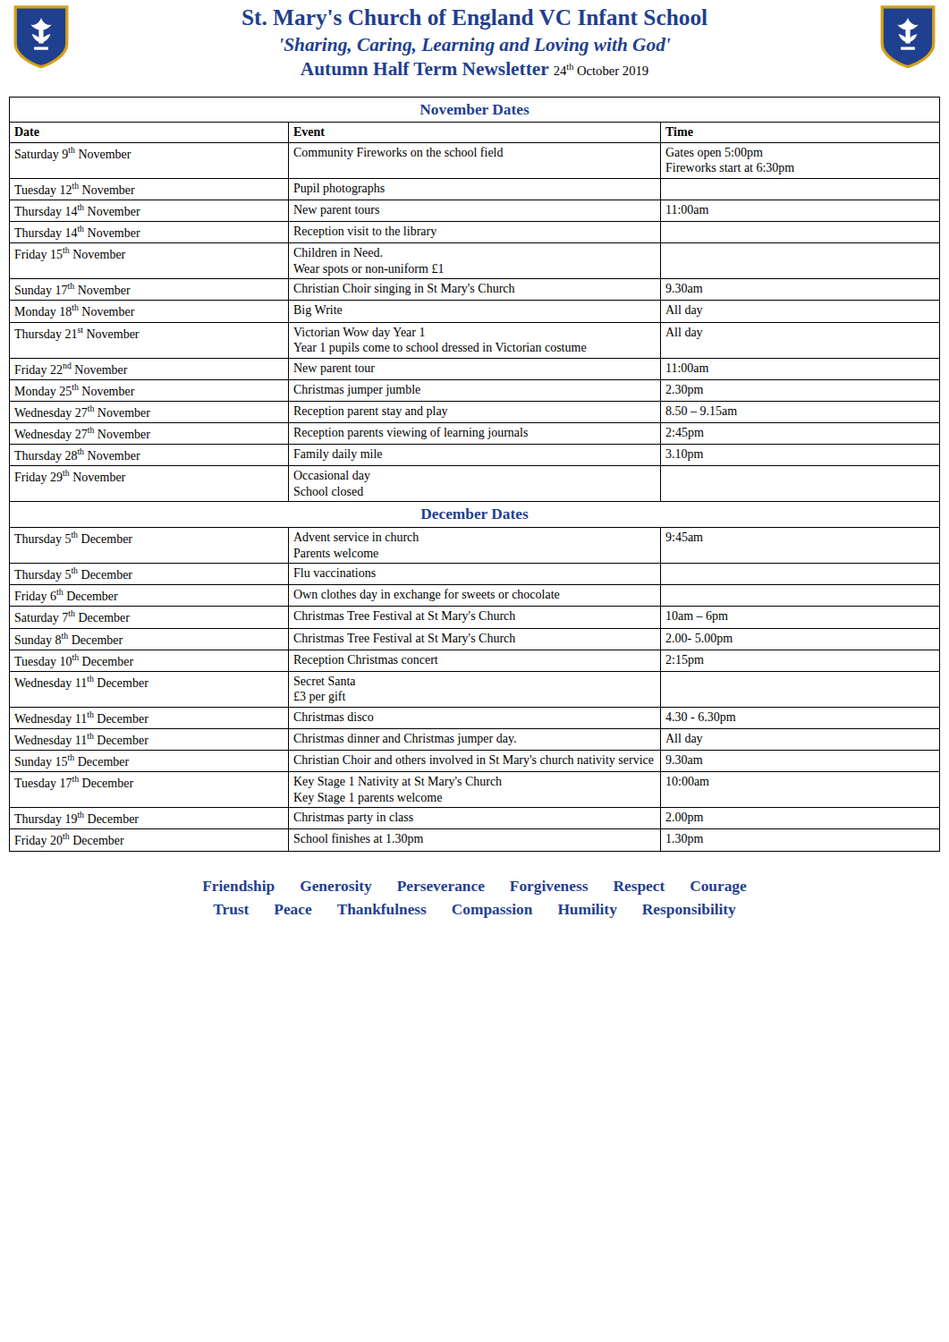St. Mary's Church of England VC Infant School
'Sharing, Caring, Learning and Loving with God'
Autumn Half Term Newsletter 24th October 2019
| November Dates |
| Date | Event | Time |
| Saturday 9 th November | Community Fireworks on the school field | Gates open 5:00pm Fireworks start at 6:30pm |
| Tuesday 12 th November | Pupil photographs | |
| Thursday 14 th November | New parent tours | 11:00am |
| Thursday 14 th November | Reception visit to the library | |
| Friday 15 th November | Children in Need. Wear spots or non-uniform £1 | |
| Sunday 17 th November | Christian Choir singing in St Mary's Church | 9.30am |
| Monday 18 th November | Big Write | All day |
| Thursday 21 st November | Victorian Wow day Year 1 Year 1 pupils come to school dressed in Victorian costume | All day |
| Friday 22 nd November | New parent tour | 11:00am |
| Monday 25 th November | Christmas jumper jumble | 2.30pm |
| Wednesday 27 th November | Reception parent stay and play | 8.50 – 9.15am |
| Wednesday 27 th November | Reception parents viewing of learning journals | 2:45pm |
| Thursday 28 th November | Family daily mile | 3.10pm |
| Friday 29 th November | Occasional day School closed | |
| December Dates |
| Thursday 5 th December | Advent service in church Parents welcome | 9:45am |
| Thursday 5 th December | Flu vaccinations | |
| Friday 6 th December | Own clothes day in exchange for sweets or chocolate | |
| Saturday 7 th December | Christmas Tree Festival at St Mary's Church | 10am – 6pm |
| Sunday 8 th December | Christmas Tree Festival at St Mary's Church | 2.00- 5.00pm |
| Tuesday 10 th December | Reception Christmas concert | 2:15pm |
| Wednesday 11 th December | Secret Santa £3 per gift | |
| Wednesday 11 th December | Christmas disco | 4.30 - 6.30pm |
| Wednesday 11 th December | Christmas dinner and Christmas jumper day. | All day |
| Sunday 15 th December | Christian Choir and others involved in St Mary's church nativity service | 9.30am |
| Tuesday 17 th December | Key Stage 1 Nativity at St Mary's Church Key Stage 1 parents welcome | 10:00am |
| Thursday 19 th December | Christmas party in class | 2.00pm |
| Friday 20 th December | School finishes at 1.30pm | 1.30pm |
Friendship Generosity Perseverance Forgiveness Respect Courage
Trust Peace Thankfulness Compassion Humility Responsibility